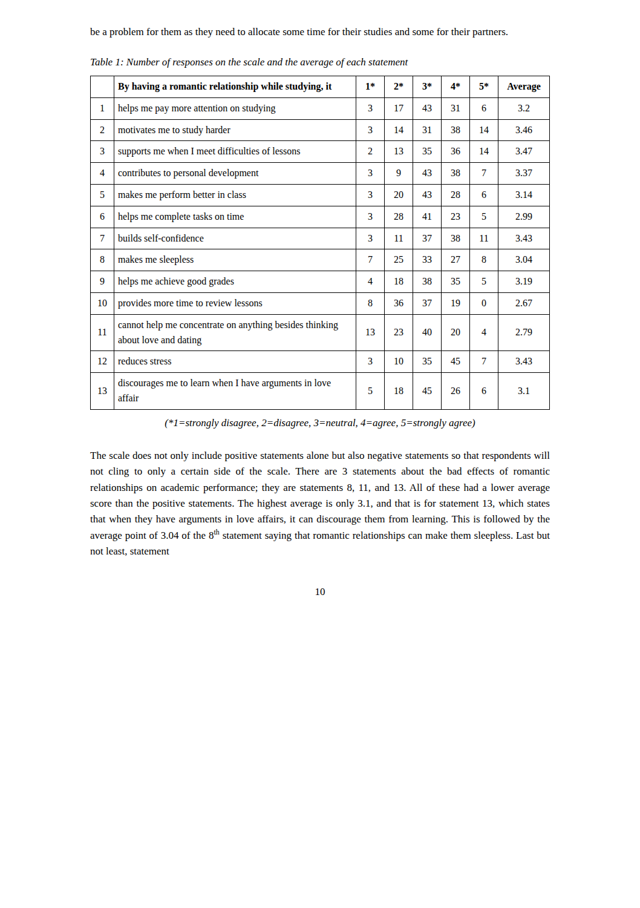be a problem for them as they need to allocate some time for their studies and some for their partners.
Table 1: Number of responses on the scale and the average of each statement
| | By having a romantic relationship while studying, it | 1* | 2* | 3* | 4* | 5* | Average |
| --- | --- | --- | --- | --- | --- | --- | --- |
| 1 | helps me pay more attention on studying | 3 | 17 | 43 | 31 | 6 | 3.2 |
| 2 | motivates me to study harder | 3 | 14 | 31 | 38 | 14 | 3.46 |
| 3 | supports me when I meet difficulties of lessons | 2 | 13 | 35 | 36 | 14 | 3.47 |
| 4 | contributes to personal development | 3 | 9 | 43 | 38 | 7 | 3.37 |
| 5 | makes me perform better in class | 3 | 20 | 43 | 28 | 6 | 3.14 |
| 6 | helps me complete tasks on time | 3 | 28 | 41 | 23 | 5 | 2.99 |
| 7 | builds self-confidence | 3 | 11 | 37 | 38 | 11 | 3.43 |
| 8 | makes me sleepless | 7 | 25 | 33 | 27 | 8 | 3.04 |
| 9 | helps me achieve good grades | 4 | 18 | 38 | 35 | 5 | 3.19 |
| 10 | provides more time to review lessons | 8 | 36 | 37 | 19 | 0 | 2.67 |
| 11 | cannot help me concentrate on anything besides thinking about love and dating | 13 | 23 | 40 | 20 | 4 | 2.79 |
| 12 | reduces stress | 3 | 10 | 35 | 45 | 7 | 3.43 |
| 13 | discourages me to learn when I have arguments in love affair | 5 | 18 | 45 | 26 | 6 | 3.1 |
(*1=strongly disagree, 2=disagree, 3=neutral, 4=agree, 5=strongly agree)
The scale does not only include positive statements alone but also negative statements so that respondents will not cling to only a certain side of the scale. There are 3 statements about the bad effects of romantic relationships on academic performance; they are statements 8, 11, and 13. All of these had a lower average score than the positive statements. The highest average is only 3.1, and that is for statement 13, which states that when they have arguments in love affairs, it can discourage them from learning. This is followed by the average point of 3.04 of the 8th statement saying that romantic relationships can make them sleepless. Last but not least, statement
10